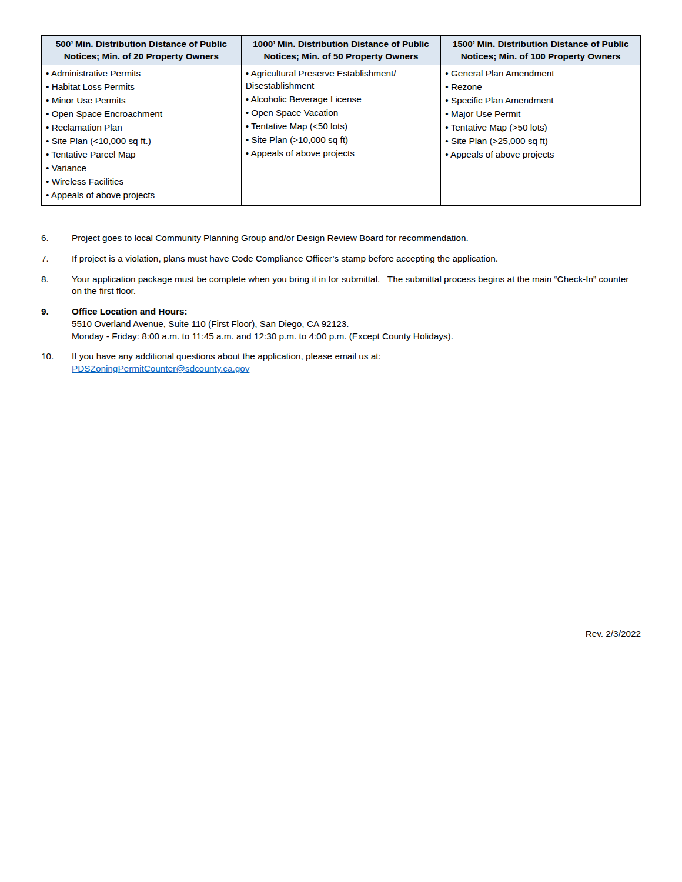| 500’ Min. Distribution Distance of Public Notices; Min. of 20 Property Owners | 1000’ Min. Distribution Distance of Public Notices; Min. of 50 Property Owners | 1500’ Min. Distribution Distance of Public Notices; Min. of 100 Property Owners |
| --- | --- | --- |
| • Administrative Permits • Habitat Loss Permits • Minor Use Permits • Open Space Encroachment • Reclamation Plan • Site Plan (<10,000 sq ft.) • Tentative Parcel Map • Variance • Wireless Facilities • Appeals of above projects | • Agricultural Preserve Establishment/ Disestablishment • Alcoholic Beverage License • Open Space Vacation • Tentative Map (<50 lots) • Site Plan (>10,000 sq ft) • Appeals of above projects | • General Plan Amendment • Rezone • Specific Plan Amendment • Major Use Permit • Tentative Map (>50 lots) • Site Plan (>25,000 sq ft) • Appeals of above projects |
Project goes to local Community Planning Group and/or Design Review Board for recommendation.
If project is a violation, plans must have Code Compliance Officer’s stamp before accepting the application.
Your application package must be complete when you bring it in for submittal. The submittal process begins at the main “Check-In” counter on the first floor.
Office Location and Hours:
5510 Overland Avenue, Suite 110 (First Floor), San Diego, CA 92123.
Monday - Friday: 8:00 a.m. to 11:45 a.m. and 12:30 p.m. to 4:00 p.m. (Except County Holidays).
If you have any additional questions about the application, please email us at:
PDSZoningPermitCounter@sdcounty.ca.gov
Rev. 2/3/2022